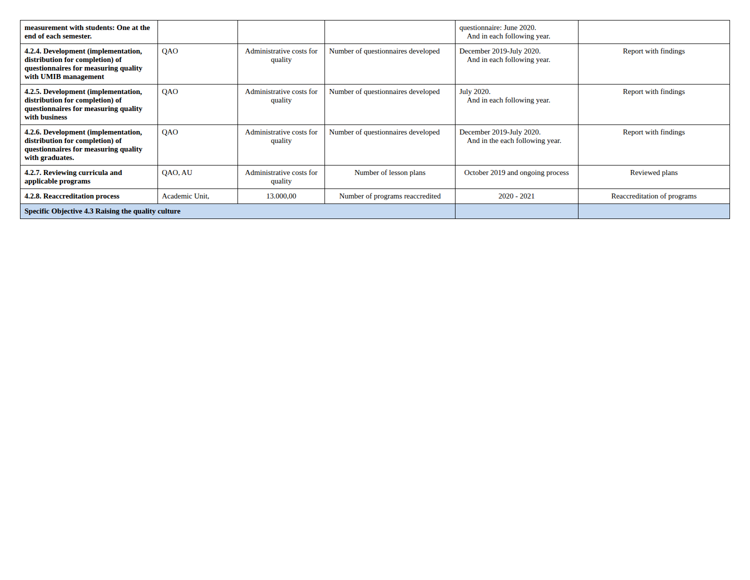| measurement with students: One at the end of each semester. | | | | questionnaire: June 2020. And in each following year. | |
| 4.2.4. Development (implementation, distribution for completion) of questionnaires for measuring quality with UMIB management | QAO | Administrative costs for quality | Number of questionnaires developed | December 2019-July 2020. And in each following year. | Report with findings |
| 4.2.5. Development (implementation, distribution for completion) of questionnaires for measuring quality with business | QAO | Administrative costs for quality | Number of questionnaires developed | July 2020. And in each following year. | Report with findings |
| 4.2.6. Development (implementation, distribution for completion) of questionnaires for measuring quality with graduates. | QAO | Administrative costs for quality | Number of questionnaires developed | December 2019-July 2020. And in the each following year. | Report with findings |
| 4.2.7. Reviewing curricula and applicable programs | QAO, AU | Administrative costs for quality | Number of lesson plans | October 2019 and ongoing process | Reviewed plans |
| 4.2.8. Reaccreditation process | Academic Unit, | 13.000,00 | Number of programs reaccredited | 2020 - 2021 | Reaccreditation of programs |
| Specific Objective 4.3 Raising the quality culture | | |